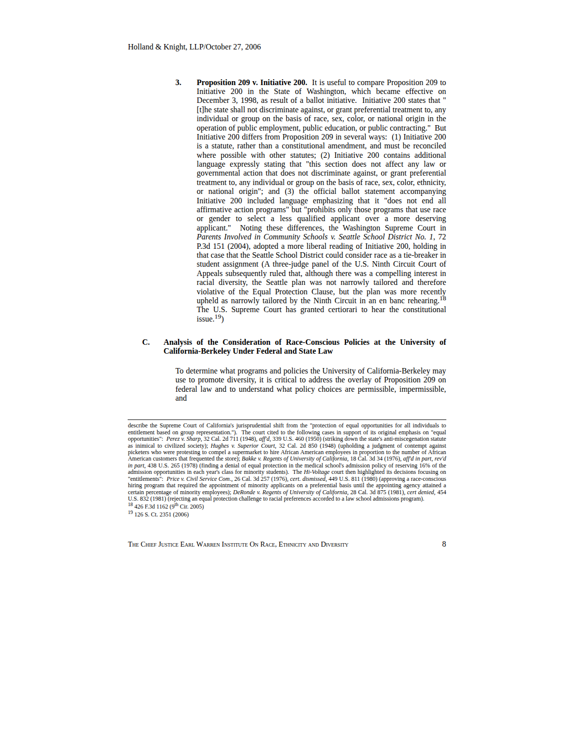Holland & Knight, LLP/October 27, 2006
3.
Proposition 209 v. Initiative 200. It is useful to compare Proposition 209 to Initiative 200 in the State of Washington, which became effective on December 3, 1998, as result of a ballot initiative. Initiative 200 states that "[t]he state shall not discriminate against, or grant preferential treatment to, any individual or group on the basis of race, sex, color, or national origin in the operation of public employment, public education, or public contracting." But Initiative 200 differs from Proposition 209 in several ways: (1) Initiative 200 is a statute, rather than a constitutional amendment, and must be reconciled where possible with other statutes; (2) Initiative 200 contains additional language expressly stating that "this section does not affect any law or governmental action that does not discriminate against, or grant preferential treatment to, any individual or group on the basis of race, sex, color, ethnicity, or national origin"; and (3) the official ballot statement accompanying Initiative 200 included language emphasizing that it "does not end all affirmative action programs" but "prohibits only those programs that use race or gender to select a less qualified applicant over a more deserving applicant." Noting these differences, the Washington Supreme Court in Parents Involved in Community Schools v. Seattle School District No. 1, 72 P.3d 151 (2004), adopted a more liberal reading of Initiative 200, holding in that case that the Seattle School District could consider race as a tie-breaker in student assignment (A three-judge panel of the U.S. Ninth Circuit Court of Appeals subsequently ruled that, although there was a compelling interest in racial diversity, the Seattle plan was not narrowly tailored and therefore violative of the Equal Protection Clause, but the plan was more recently upheld as narrowly tailored by the Ninth Circuit in an en banc rehearing.18 The U.S. Supreme Court has granted certiorari to hear the constitutional issue.19)
C.
Analysis of the Consideration of Race-Conscious Policies at the University of California-Berkeley Under Federal and State Law
To determine what programs and policies the University of California-Berkeley may use to promote diversity, it is critical to address the overlay of Proposition 209 on federal law and to understand what policy choices are permissible, impermissible, and
describe the Supreme Court of California's jurisprudential shift from the "protection of equal opportunities for all individuals to entitlement based on group representation."). The court cited to the following cases in support of its original emphasis on "equal opportunities": Perez v. Sharp, 32 Cal. 2d 711 (1948), aff'd, 339 U.S. 460 (1950) (striking down the state's anti-miscegenation statute as inimical to civilized society); Hughes v. Superior Court, 32 Cal. 2d 850 (1948) (upholding a judgment of contempt against picketers who were protesting to compel a supermarket to hire African American employees in proportion to the number of African American customers that frequented the store); Bakke v. Regents of University of California, 18 Cal. 3d 34 (1976), aff'd in part, rev'd in part, 438 U.S. 265 (1978) (finding a denial of equal protection in the medical school's admission policy of reserving 16% of the admission opportunities in each year's class for minority students). The Hi-Voltage court then highlighted its decisions focusing on "entitlements": Price v. Civil Service Com., 26 Cal. 3d 257 (1976), cert. dismissed, 449 U.S. 811 (1980) (approving a race-conscious hiring program that required the appointment of minority applicants on a preferential basis until the appointing agency attained a certain percentage of minority employees); DeRonde v. Regents of University of California, 28 Cal. 3d 875 (1981), cert denied, 454 U.S. 832 (1981) (rejecting an equal protection challenge to racial preferences accorded to a law school admissions program).
18 426 F.3d 1162 (9th Cir. 2005)
19 126 S. Ct. 2351 (2006)
The Chief Justice Earl Warren Institute On Race, Ethnicity and Diversity 8